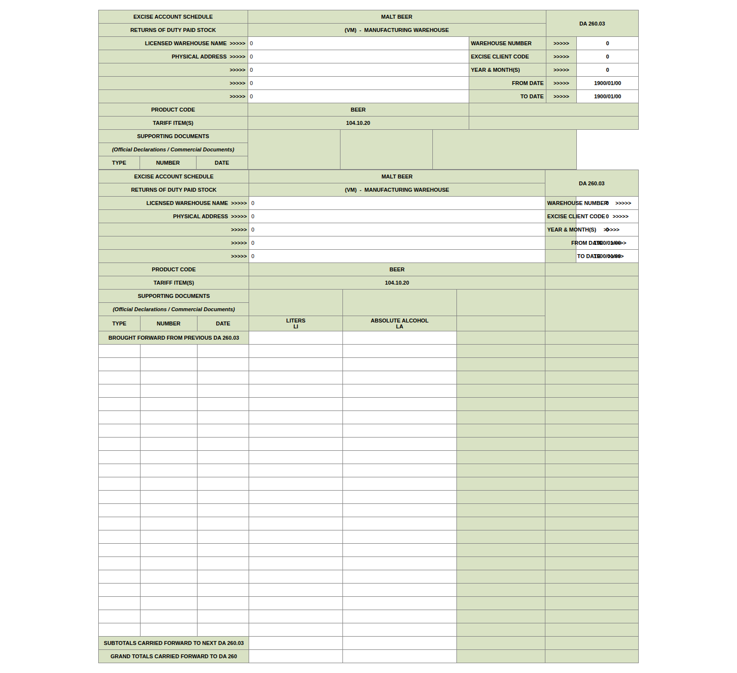| EXCISE ACCOUNT SCHEDULE | MALT BEER | DA 260.03 |
| RETURNS OF DUTY PAID STOCK | (VM) - MANUFACTURING WAREHOUSE |
| LICENSED WAREHOUSE NAME >>>>> | 0 | WAREHOUSE NUMBER | >>>>> | 0 |
| PHYSICAL ADDRESS >>>>> | 0 | EXCISE CLIENT CODE | >>>>> | 0 |
| >>>>> | 0 | YEAR & MONTH(S) | >>>>> | 0 |
| >>>>> | 0 | FROM DATE | >>>>> | 1900/01/00 |
| >>>>> | 0 | TO DATE | >>>>> | 1900/01/00 |
| PRODUCT CODE | BEER | |
| TARIFF ITEM(S) | 104.10.20 | |
| SUPPORTING DOCUMENTS | | | |
| (Official Declarations / Commercial Documents) |
| TYPE | NUMBER | DATE |
Because the header block above needs the LITERS / ABSOLUTE ALCOHOL columns aligned, the table is rebuilt below in a single consistent structure.
| EXCISE ACCOUNT SCHEDULE | MALT BEER | DA 260.03 |
| RETURNS OF DUTY PAID STOCK | (VM) - MANUFACTURING WAREHOUSE |
| LICENSED WAREHOUSE NAME >>>>> | 0 | WAREHOUSE NUMBER >>>>> | 0 |
| PHYSICAL ADDRESS >>>>> | 0 | EXCISE CLIENT CODE >>>>> | 0 |
| >>>>> | 0 | YEAR & MONTH(S) >>>>> | 0 |
| >>>>> | 0 | FROM DATE >>>>> | 1900/01/00 |
| >>>>> | 0 | TO DATE >>>>> | 1900/01/00 |
| PRODUCT CODE | BEER | |
| TARIFF ITEM(S) | 104.10.20 | |
| SUPPORTING DOCUMENTS | | | | |
| (Official Declarations / Commercial Documents) |
| TYPE | NUMBER | DATE | LITERS LI | ABSOLUTE ALCOHOL LA | |
| BROUGHT FORWARD FROM PREVIOUS DA 260.03 | | | | |
| SUBTOTALS CARRIED FORWARD TO NEXT DA 260.03 | | | | |
| GRAND TOTALS CARRIED FORWARD TO DA 260 | | | | |